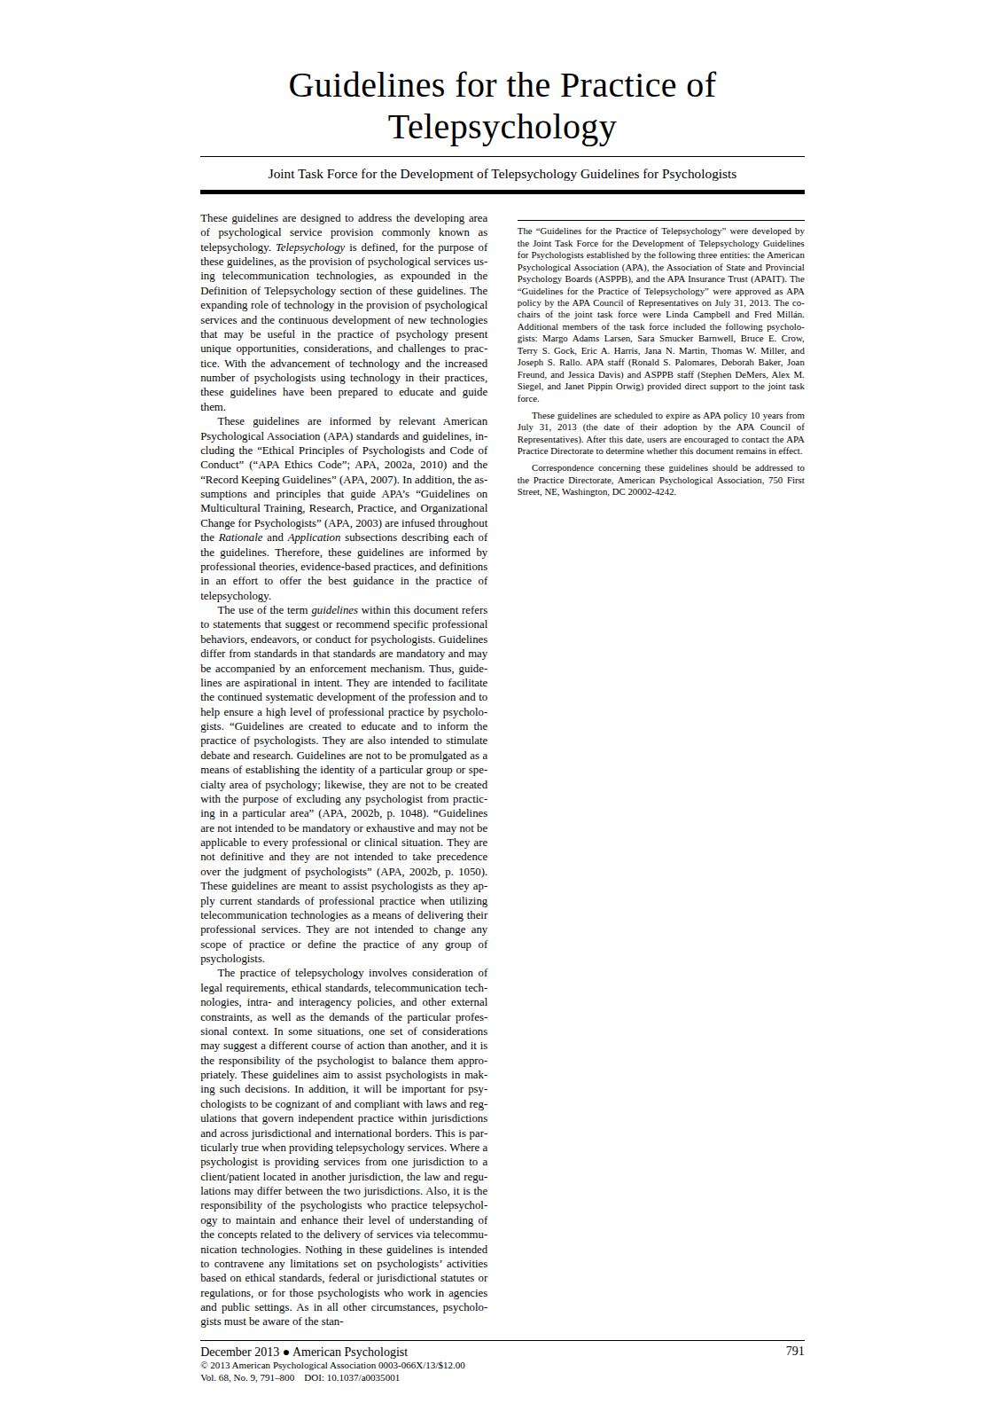Guidelines for the Practice of Telepsychology
Joint Task Force for the Development of Telepsychology Guidelines for Psychologists
These guidelines are designed to address the developing area of psychological service provision commonly known as telepsychology. Telepsychology is defined, for the purpose of these guidelines, as the provision of psychological services using telecommunication technologies, as expounded in the Definition of Telepsychology section of these guidelines. The expanding role of technology in the provision of psychological services and the continuous development of new technologies that may be useful in the practice of psychology present unique opportunities, considerations, and challenges to practice. With the advancement of technology and the increased number of psychologists using technology in their practices, these guidelines have been prepared to educate and guide them.
These guidelines are informed by relevant American Psychological Association (APA) standards and guidelines, including the “Ethical Principles of Psychologists and Code of Conduct” (“APA Ethics Code”; APA, 2002a, 2010) and the “Record Keeping Guidelines” (APA, 2007). In addition, the assumptions and principles that guide APA’s “Guidelines on Multicultural Training, Research, Practice, and Organizational Change for Psychologists” (APA, 2003) are infused throughout the Rationale and Application subsections describing each of the guidelines. Therefore, these guidelines are informed by professional theories, evidence-based practices, and definitions in an effort to offer the best guidance in the practice of telepsychology.
The use of the term guidelines within this document refers to statements that suggest or recommend specific professional behaviors, endeavors, or conduct for psychologists. Guidelines differ from standards in that standards are mandatory and may be accompanied by an enforcement mechanism. Thus, guidelines are aspirational in intent. They are intended to facilitate the continued systematic development of the profession and to help ensure a high level of professional practice by psychologists. “Guidelines are created to educate and to inform the practice of psychologists. They are also intended to stimulate debate and research. Guidelines are not to be promulgated as a means of establishing the identity of a particular group or specialty area of psychology; likewise, they are not to be created with the purpose of excluding any psychologist from practicing in a particular area” (APA, 2002b, p. 1048). “Guidelines are not intended to be mandatory or exhaustive and may not be applicable to every professional or clinical situation. They are not definitive and they are not intended to take precedence over the judgment of psychologists” (APA, 2002b, p. 1050). These guidelines are meant to assist psychologists as they apply current standards of professional practice when utilizing telecommunication technologies as a means of delivering their professional services. They are not intended to change any scope of practice or define the practice of any group of psychologists.
The practice of telepsychology involves consideration of legal requirements, ethical standards, telecommunication technologies, intra- and interagency policies, and other external constraints, as well as the demands of the particular professional context. In some situations, one set of considerations may suggest a different course of action than another, and it is the responsibility of the psychologist to balance them appropriately. These guidelines aim to assist psychologists in making such decisions. In addition, it will be important for psychologists to be cognizant of and compliant with laws and regulations that govern independent practice within jurisdictions and across jurisdictional and international borders. This is particularly true when providing telepsychology services. Where a psychologist is providing services from one jurisdiction to a client/patient located in another jurisdiction, the law and regulations may differ between the two jurisdictions. Also, it is the responsibility of the psychologists who practice telepsychology to maintain and enhance their level of understanding of the concepts related to the delivery of services via telecommunication technologies. Nothing in these guidelines is intended to contravene any limitations set on psychologists’ activities based on ethical standards, federal or jurisdictional statutes or regulations, or for those psychologists who work in agencies and public settings. As in all other circumstances, psychologists must be aware of the stan-
The “Guidelines for the Practice of Telepsychology” were developed by the Joint Task Force for the Development of Telepsychology Guidelines for Psychologists established by the following three entities: the American Psychological Association (APA), the Association of State and Provincial Psychology Boards (ASPPB), and the APA Insurance Trust (APAIT). The “Guidelines for the Practice of Telepsychology” were approved as APA policy by the APA Council of Representatives on July 31, 2013. The co-chairs of the joint task force were Linda Campbell and Fred Millán. Additional members of the task force included the following psychologists: Margo Adams Larsen, Sara Smucker Barnwell, Bruce E. Crow, Terry S. Gock, Eric A. Harris, Jana N. Martin, Thomas W. Miller, and Joseph S. Rallo. APA staff (Ronald S. Palomares, Deborah Baker, Joan Freund, and Jessica Davis) and ASPPB staff (Stephen DeMers, Alex M. Siegel, and Janet Pippin Orwig) provided direct support to the joint task force.
These guidelines are scheduled to expire as APA policy 10 years from July 31, 2013 (the date of their adoption by the APA Council of Representatives). After this date, users are encouraged to contact the APA Practice Directorate to determine whether this document remains in effect.
Correspondence concerning these guidelines should be addressed to the Practice Directorate, American Psychological Association, 750 First Street, NE, Washington, DC 20002-4242.
December 2013 ● American Psychologist
© 2013 American Psychological Association 0003-066X/13/$12.00
Vol. 68, No. 9, 791–800 DOI: 10.1037/a0035001
791